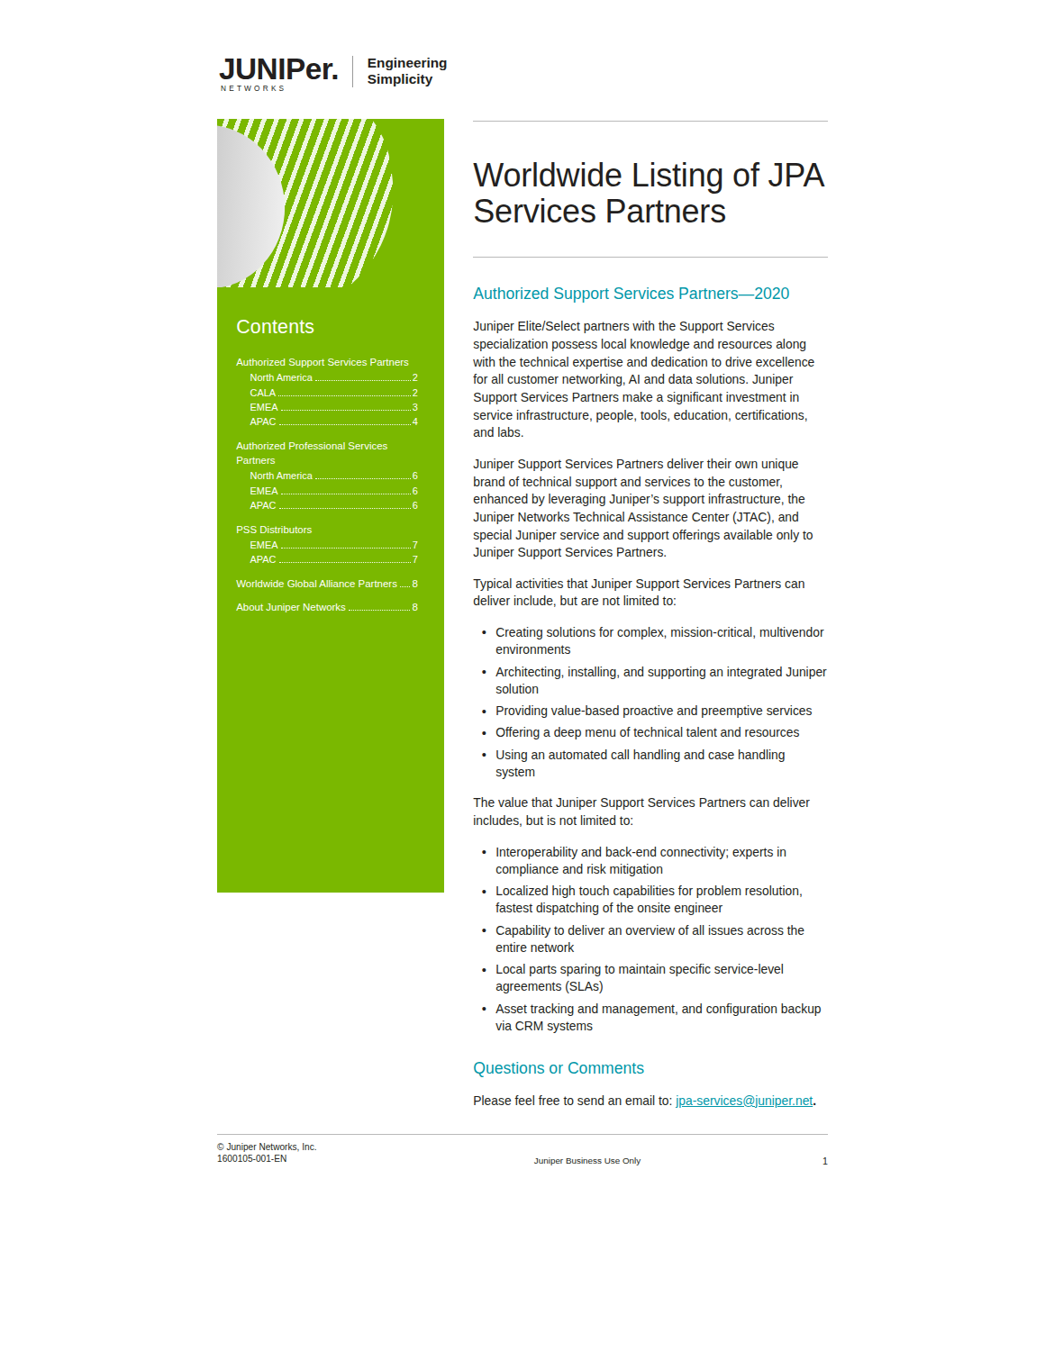JUNIPer.
NETWORKS
Engineering
Simplicity
Contents
Authorized Support Services Partners
North America 2
CALA 2
EMEA 3
APAC 4
Authorized Professional Services Partners
North America 6
EMEA 6
APAC 6
PSS Distributors
EMEA 7
APAC 7
Worldwide Global Alliance Partners 8
About Juniper Networks 8
Worldwide Listing of JPA
Services Partners
Authorized Support Services Partners—2020
Juniper Elite/Select partners with the Support Services specialization possess local knowledge and resources along with the technical expertise and dedication to drive excellence for all customer networking, AI and data solutions. Juniper Support Services Partners make a significant investment in service infrastructure, people, tools, education, certifications, and labs.
Juniper Support Services Partners deliver their own unique brand of technical support and services to the customer, enhanced by leveraging Juniper’s support infrastructure, the Juniper Networks Technical Assistance Center (JTAC), and special Juniper service and support offerings available only to Juniper Support Services Partners.
Typical activities that Juniper Support Services Partners can deliver include, but are not limited to:
Creating solutions for complex, mission-critical, multivendor environments
Architecting, installing, and supporting an integrated Juniper solution
Providing value-based proactive and preemptive services
Offering a deep menu of technical talent and resources
Using an automated call handling and case handling system
The value that Juniper Support Services Partners can deliver includes, but is not limited to:
Interoperability and back-end connectivity; experts in compliance and risk mitigation
Localized high touch capabilities for problem resolution, fastest dispatching of the onsite engineer
Capability to deliver an overview of all issues across the entire network
Local parts sparing to maintain specific service-level agreements (SLAs)
Asset tracking and management, and configuration backup via CRM systems
Questions or Comments
Please feel free to send an email to: jpa-services@juniper.net.
© Juniper Networks, Inc.
1600105-001-EN
Juniper Business Use Only
1